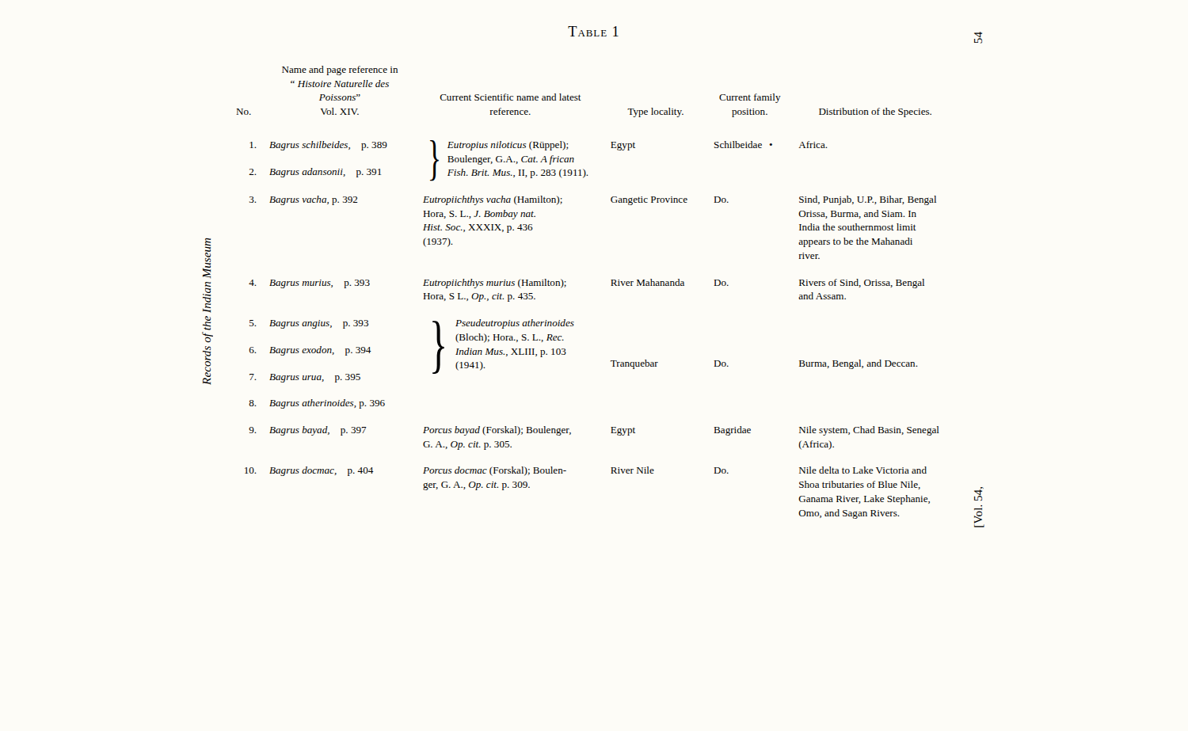54
Records of the Indian Museum
[Vol. 54,
Table 1
| No. | Name and page reference in “ Histoire Naturelle des Poissons ” Vol. XIV. | Current Scientific name and latest reference. | Type locality. | Current family position. | Distribution of the Species. |
| --- | --- | --- | --- | --- | --- |
| 1. | Bagrus schilbeides, p. 389 | } Eutropius niloticus (Rüppel); Boulenger, G.A., Cat. A frican Fish. Brit. Mus. , II, p. 283 (1911). | Egypt | Schilbeidae • | Africa. |
| 2. | Bagrus adansonii, p. 391 | | | |
| 3. | Bagrus vacha, p. 392 | Eutropiichthys vacha (Hamilton); Hora, S. L., J. Bombay nat. Hist. Soc. , XXXIX, p. 436 (1937). | Gangetic Province | Do. | Sind, Punjab, U.P., Bihar, Bengal Orissa, Burma, and Siam. In India the southernmost limit appears to be the Mahanadi river. |
| 4. | Bagrus murius, p. 393 | Eutropiichthys murius (Hamilton); Hora, S L., Op., cit. p. 435. | River Mahananda | Do. | Rivers of Sind, Orissa, Bengal and Assam. |
| 5. | Bagrus angius, p. 393 | } Pseudeutropius atherinoides (Bloch); Hora., S. L., Rec. Indian Mus. , XLIII, p. 103 (1941). | Tranquebar | Do. | Burma, Bengal, and Deccan. |
| 6. | Bagrus exodon, p. 394 |
| 7. | Bagrus urua, p. 395 |
| 8. | Bagrus atherinoides, p. 396 |
| 9. | Bagrus bayad, p. 397 | Porcus bayad (Forskal); Boulenger, G. A., Op. cit. p. 305. | Egypt | Bagridae | Nile system, Chad Basin, Senegal (Africa). |
| 10. | Bagrus docmac, p. 404 | Porcus docmac (Forskal); Boulen- ger, G. A., Op. cit. p. 309. | River Nile | Do. | Nile delta to Lake Victoria and Shoa tributaries of Blue Nile, Ganama River, Lake Stephanie, Omo, and Sagan Rivers. |